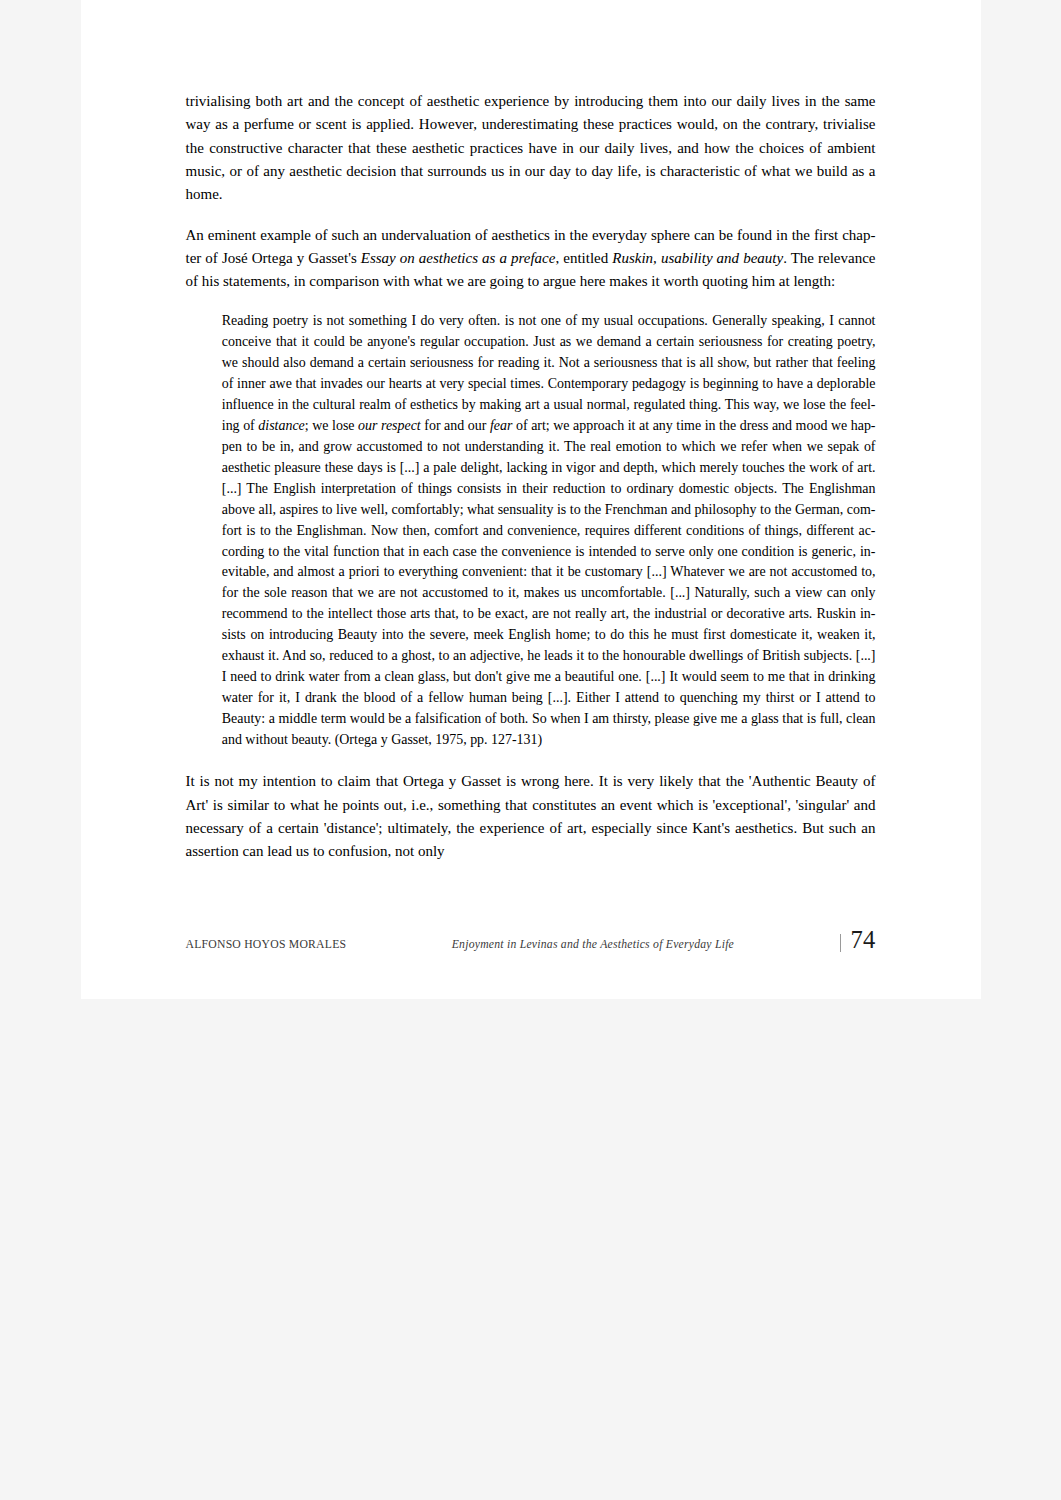trivialising both art and the concept of aesthetic experience by introducing them into our daily lives in the same way as a perfume or scent is applied. However, underestimating these practices would, on the contrary, trivialise the constructive character that these aesthetic practices have in our daily lives, and how the choices of ambient music, or of any aesthetic decision that surrounds us in our day to day life, is characteristic of what we build as a home.
An eminent example of such an undervaluation of aesthetics in the everyday sphere can be found in the first chapter of José Ortega y Gasset's Essay on aesthetics as a preface, entitled Ruskin, usability and beauty. The relevance of his statements, in comparison with what we are going to argue here makes it worth quoting him at length:
Reading poetry is not something I do very often. is not one of my usual occupations. Generally speaking, I cannot conceive that it could be anyone's regular occupation. Just as we demand a certain seriousness for creating poetry, we should also demand a certain seriousness for reading it. Not a seriousness that is all show, but rather that feeling of inner awe that invades our hearts at very special times. Contemporary pedagogy is beginning to have a deplorable influence in the cultural realm of esthetics by making art a usual normal, regulated thing. This way, we lose the feeling of distance; we lose our respect for and our fear of art; we approach it at any time in the dress and mood we happen to be in, and grow accustomed to not understanding it. The real emotion to which we refer when we sepak of aesthetic pleasure these days is [...] a pale delight, lacking in vigor and depth, which merely touches the work of art. [...] The English interpretation of things consists in their reduction to ordinary domestic objects. The Englishman above all, aspires to live well, comfortably; what sensuality is to the Frenchman and philosophy to the German, comfort is to the Englishman. Now then, comfort and convenience, requires different conditions of things, different according to the vital function that in each case the convenience is intended to serve only one condition is generic, inevitable, and almost a priori to everything convenient: that it be customary [...] Whatever we are not accustomed to, for the sole reason that we are not accustomed to it, makes us uncomfortable. [...] Naturally, such a view can only recommend to the intellect those arts that, to be exact, are not really art, the industrial or decorative arts. Ruskin insists on introducing Beauty into the severe, meek English home; to do this he must first domesticate it, weaken it, exhaust it. And so, reduced to a ghost, to an adjective, he leads it to the honourable dwellings of British subjects. [...] I need to drink water from a clean glass, but don't give me a beautiful one. [...] It would seem to me that in drinking water for it, I drank the blood of a fellow human being [...]. Either I attend to quenching my thirst or I attend to Beauty: a middle term would be a falsification of both. So when I am thirsty, please give me a glass that is full, clean and without beauty. (Ortega y Gasset, 1975, pp. 127-131)
It is not my intention to claim that Ortega y Gasset is wrong here. It is very likely that the 'Authentic Beauty of Art' is similar to what he points out, i.e., something that constitutes an event which is 'exceptional', 'singular' and necessary of a certain 'distance'; ultimately, the experience of art, especially since Kant's aesthetics. But such an assertion can lead us to confusion, not only
Alfonso Hoyos Morales Enjoyment in Levinas and the Aesthetics of Everyday Life 74